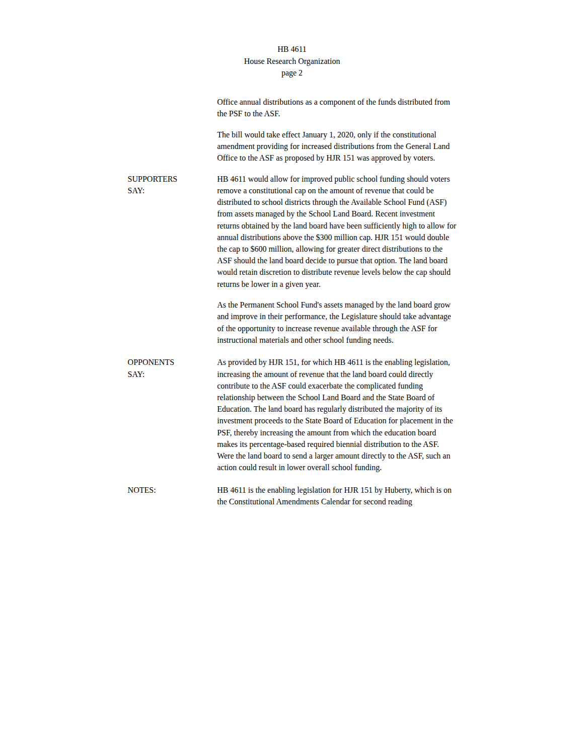HB 4611 House Research Organization page 2
Office annual distributions as a component of the funds distributed from the PSF to the ASF.
The bill would take effect January 1, 2020, only if the constitutional amendment providing for increased distributions from the General Land Office to the ASF as proposed by HJR 151 was approved by voters.
Supporterssay:
HB 4611 would allow for improved public school funding should voters remove a constitutional cap on the amount of revenue that could be distributed to school districts through the Available School Fund (ASF) from assets managed by the School Land Board. Recent investment returns obtained by the land board have been sufficiently high to allow for annual distributions above the $300 million cap. HJR 151 would double the cap to $600 million, allowing for greater direct distributions to the ASF should the land board decide to pursue that option. The land board would retain discretion to distribute revenue levels below the cap should returns be lower in a given year.
As the Permanent School Fund's assets managed by the land board grow and improve in their performance, the Legislature should take advantage of the opportunity to increase revenue available through the ASF for instructional materials and other school funding needs.
Opponentssay:
As provided by HJR 151, for which HB 4611 is the enabling legislation, increasing the amount of revenue that the land board could directly contribute to the ASF could exacerbate the complicated funding relationship between the School Land Board and the State Board of Education. The land board has regularly distributed the majority of its investment proceeds to the State Board of Education for placement in the PSF, thereby increasing the amount from which the education board makes its percentage-based required biennial distribution to the ASF. Were the land board to send a larger amount directly to the ASF, such an action could result in lower overall school funding.
Notes:
HB 4611 is the enabling legislation for HJR 151 by Huberty, which is on the Constitutional Amendments Calendar for second reading